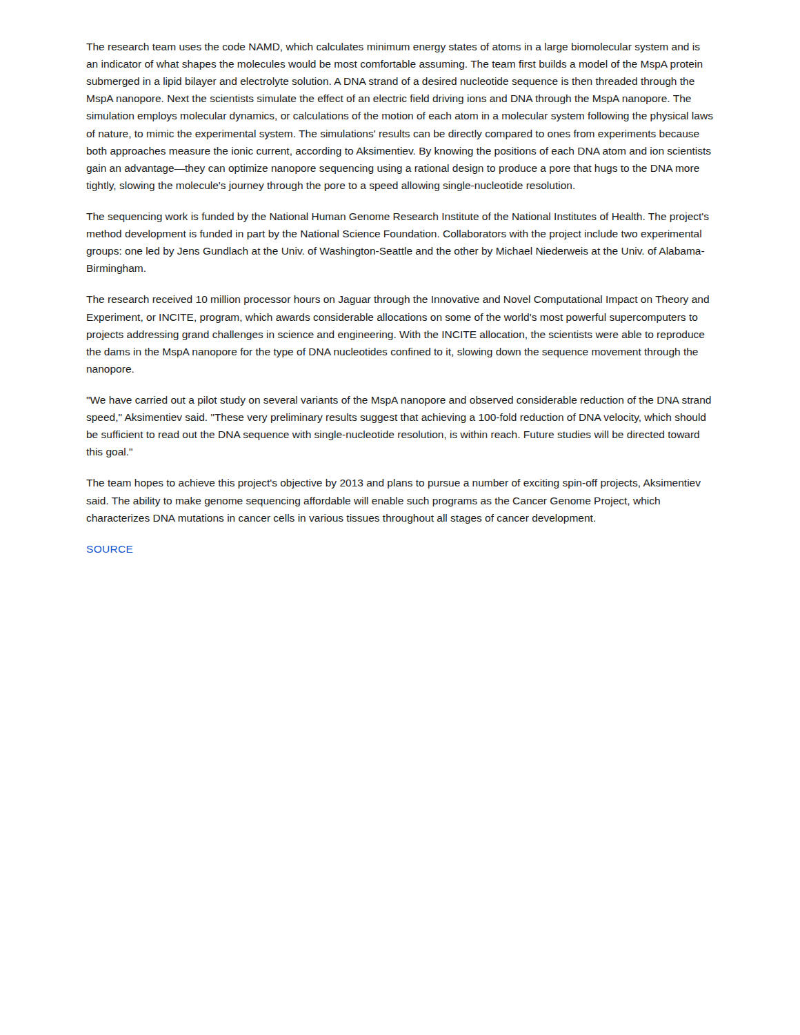The research team uses the code NAMD, which calculates minimum energy states of atoms in a large biomolecular system and is an indicator of what shapes the molecules would be most comfortable assuming. The team first builds a model of the MspA protein submerged in a lipid bilayer and electrolyte solution. A DNA strand of a desired nucleotide sequence is then threaded through the MspA nanopore. Next the scientists simulate the effect of an electric field driving ions and DNA through the MspA nanopore. The simulation employs molecular dynamics, or calculations of the motion of each atom in a molecular system following the physical laws of nature, to mimic the experimental system. The simulations' results can be directly compared to ones from experiments because both approaches measure the ionic current, according to Aksimentiev. By knowing the positions of each DNA atom and ion scientists gain an advantage—they can optimize nanopore sequencing using a rational design to produce a pore that hugs to the DNA more tightly, slowing the molecule's journey through the pore to a speed allowing single-nucleotide resolution.
The sequencing work is funded by the National Human Genome Research Institute of the National Institutes of Health. The project's method development is funded in part by the National Science Foundation. Collaborators with the project include two experimental groups: one led by Jens Gundlach at the Univ. of Washington-Seattle and the other by Michael Niederweis at the Univ. of Alabama-Birmingham.
The research received 10 million processor hours on Jaguar through the Innovative and Novel Computational Impact on Theory and Experiment, or INCITE, program, which awards considerable allocations on some of the world's most powerful supercomputers to projects addressing grand challenges in science and engineering. With the INCITE allocation, the scientists were able to reproduce the dams in the MspA nanopore for the type of DNA nucleotides confined to it, slowing down the sequence movement through the nanopore.
"We have carried out a pilot study on several variants of the MspA nanopore and observed considerable reduction of the DNA strand speed," Aksimentiev said. "These very preliminary results suggest that achieving a 100-fold reduction of DNA velocity, which should be sufficient to read out the DNA sequence with single-nucleotide resolution, is within reach. Future studies will be directed toward this goal."
The team hopes to achieve this project's objective by 2013 and plans to pursue a number of exciting spin-off projects, Aksimentiev said. The ability to make genome sequencing affordable will enable such programs as the Cancer Genome Project, which characterizes DNA mutations in cancer cells in various tissues throughout all stages of cancer development.
SOURCE